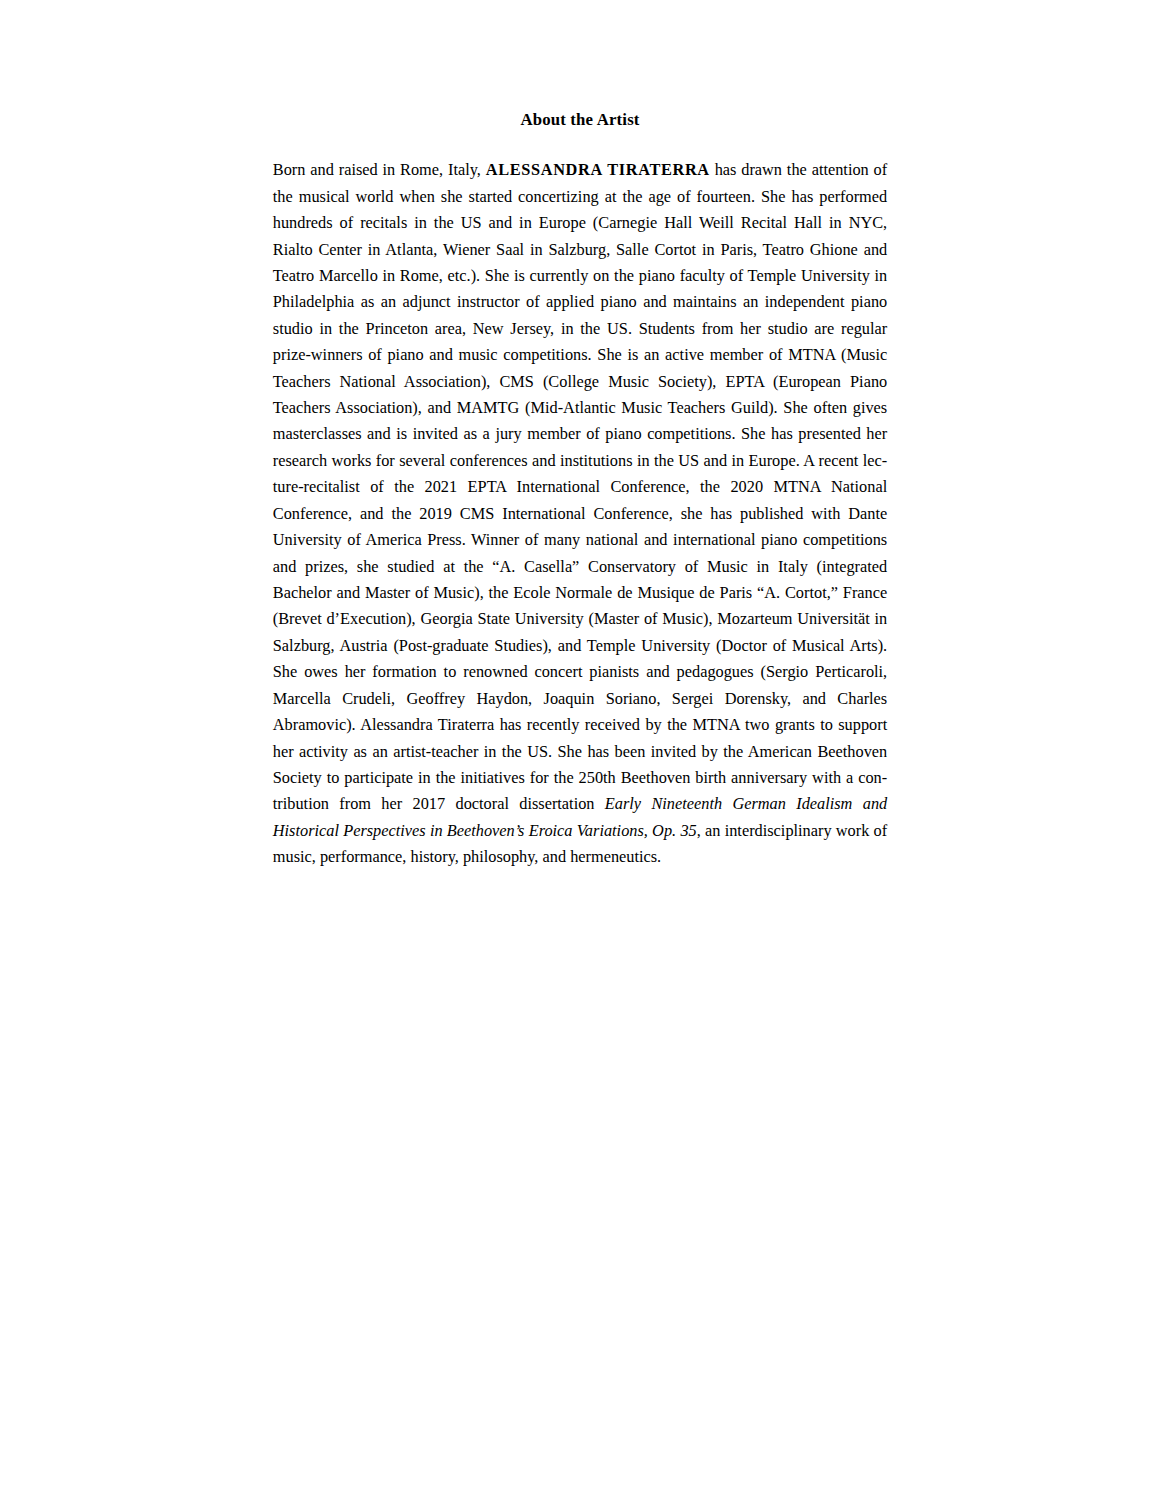About the Artist
Born and raised in Rome, Italy, ALESSANDRA TIRATERRA has drawn the attention of the musical world when she started concertizing at the age of fourteen. She has performed hundreds of recitals in the US and in Europe (Carnegie Hall Weill Recital Hall in NYC, Rialto Center in Atlanta, Wiener Saal in Salzburg, Salle Cortot in Paris, Teatro Ghione and Teatro Marcello in Rome, etc.). She is currently on the piano faculty of Temple University in Philadelphia as an adjunct instructor of applied piano and maintains an independent piano studio in the Princeton area, New Jersey, in the US. Students from her studio are regular prize-winners of piano and music competitions. She is an active member of MTNA (Music Teachers National Association), CMS (College Music Society), EPTA (European Piano Teachers Association), and MAMTG (Mid-Atlantic Music Teachers Guild). She often gives masterclasses and is invited as a jury member of piano competitions. She has presented her research works for several conferences and institutions in the US and in Europe. A recent lecture-recitalist of the 2021 EPTA International Conference, the 2020 MTNA National Conference, and the 2019 CMS International Conference, she has published with Dante University of America Press. Winner of many national and international piano competitions and prizes, she studied at the “A. Casella” Conservatory of Music in Italy (integrated Bachelor and Master of Music), the Ecole Normale de Musique de Paris “A. Cortot,” France (Brevet d’Execution), Georgia State University (Master of Music), Mozarteum Universität in Salzburg, Austria (Post-graduate Studies), and Temple University (Doctor of Musical Arts). She owes her formation to renowned concert pianists and pedagogues (Sergio Perticaroli, Marcella Crudeli, Geoffrey Haydon, Joaquin Soriano, Sergei Dorensky, and Charles Abramovic). Alessandra Tiraterra has recently received by the MTNA two grants to support her activity as an artist-teacher in the US. She has been invited by the American Beethoven Society to participate in the initiatives for the 250th Beethoven birth anniversary with a contribution from her 2017 doctoral dissertation Early Nineteenth German Idealism and Historical Perspectives in Beethoven’s Eroica Variations, Op. 35, an interdisciplinary work of music, performance, history, philosophy, and hermeneutics.